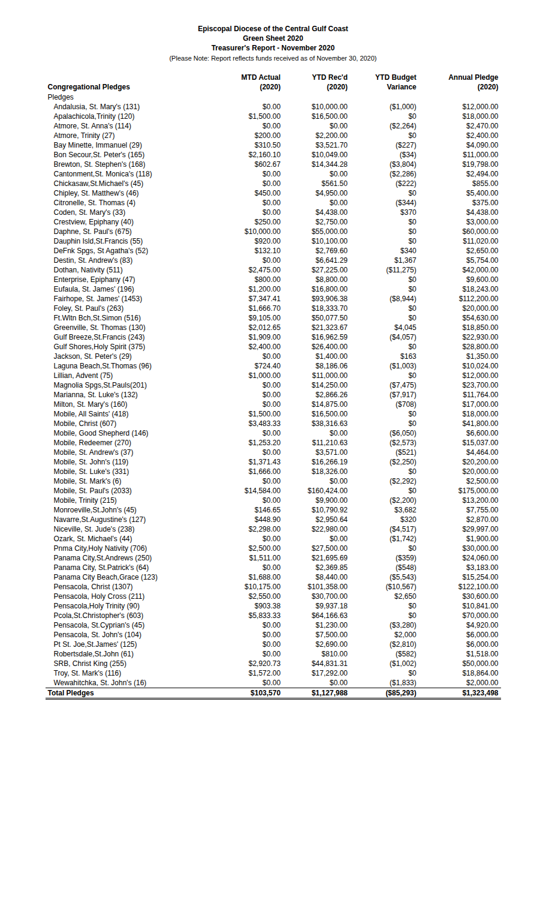Episcopal Diocese of the Central Gulf Coast
Green Sheet 2020
Treasurer's Report - November 2020
(Please Note: Report reflects funds received as of November 30, 2020)
| | MTD Actual | YTD Rec'd | YTD Budget | Annual Pledge |
| --- | --- | --- | --- | --- |
| Congregational Pledges | (2020) | (2020) | Variance | (2020) |
| Pledges |
| Andalusia, St. Mary's (131) | $0.00 | $10,000.00 | ($1,000) | $12,000.00 |
| Apalachicola,Trinity (120) | $1,500.00 | $16,500.00 | $0 | $18,000.00 |
| Atmore, St. Anna's (114) | $0.00 | $0.00 | ($2,264) | $2,470.00 |
| Atmore, Trinity (27) | $200.00 | $2,200.00 | $0 | $2,400.00 |
| Bay Minette, Immanuel (29) | $310.50 | $3,521.70 | ($227) | $4,090.00 |
| Bon Secour,St. Peter's (165) | $2,160.10 | $10,049.00 | ($34) | $11,000.00 |
| Brewton, St. Stephen's (168) | $602.67 | $14,344.28 | ($3,804) | $19,798.00 |
| Cantonment,St. Monica's (118) | $0.00 | $0.00 | ($2,286) | $2,494.00 |
| Chickasaw,St.Michael's (45) | $0.00 | $561.50 | ($222) | $855.00 |
| Chipley, St. Matthew's (46) | $450.00 | $4,950.00 | $0 | $5,400.00 |
| Citronelle, St. Thomas (4) | $0.00 | $0.00 | ($344) | $375.00 |
| Coden, St. Mary's (33) | $0.00 | $4,438.00 | $370 | $4,438.00 |
| Crestview, Epiphany (40) | $250.00 | $2,750.00 | $0 | $3,000.00 |
| Daphne, St. Paul's (675) | $10,000.00 | $55,000.00 | $0 | $60,000.00 |
| Dauphin Isld,St.Francis (55) | $920.00 | $10,100.00 | $0 | $11,020.00 |
| DeFnk Spgs, St Agatha's (52) | $132.10 | $2,769.60 | $340 | $2,650.00 |
| Destin, St. Andrew's (83) | $0.00 | $6,641.29 | $1,367 | $5,754.00 |
| Dothan, Nativity (511) | $2,475.00 | $27,225.00 | ($11,275) | $42,000.00 |
| Enterprise, Epiphany (47) | $800.00 | $8,800.00 | $0 | $9,600.00 |
| Eufaula, St. James' (196) | $1,200.00 | $16,800.00 | $0 | $18,243.00 |
| Fairhope, St. James' (1453) | $7,347.41 | $93,906.38 | ($8,944) | $112,200.00 |
| Foley, St. Paul's (263) | $1,666.70 | $18,333.70 | $0 | $20,000.00 |
| Ft.Wltn Bch,St.Simon (516) | $9,105.00 | $50,077.50 | $0 | $54,630.00 |
| Greenville, St. Thomas (130) | $2,012.65 | $21,323.67 | $4,045 | $18,850.00 |
| Gulf Breeze,St.Francis (243) | $1,909.00 | $16,962.59 | ($4,057) | $22,930.00 |
| Gulf Shores,Holy Spirit (375) | $2,400.00 | $26,400.00 | $0 | $28,800.00 |
| Jackson, St. Peter's (29) | $0.00 | $1,400.00 | $163 | $1,350.00 |
| Laguna Beach,St.Thomas (96) | $724.40 | $8,186.06 | ($1,003) | $10,024.00 |
| Lillian, Advent (75) | $1,000.00 | $11,000.00 | $0 | $12,000.00 |
| Magnolia Spgs,St.Pauls(201) | $0.00 | $14,250.00 | ($7,475) | $23,700.00 |
| Marianna, St. Luke's (132) | $0.00 | $2,866.26 | ($7,917) | $11,764.00 |
| Milton, St. Mary's (160) | $0.00 | $14,875.00 | ($708) | $17,000.00 |
| Mobile, All Saints' (418) | $1,500.00 | $16,500.00 | $0 | $18,000.00 |
| Mobile, Christ (607) | $3,483.33 | $38,316.63 | $0 | $41,800.00 |
| Mobile, Good Shepherd (146) | $0.00 | $0.00 | ($6,050) | $6,600.00 |
| Mobile, Redeemer (270) | $1,253.20 | $11,210.63 | ($2,573) | $15,037.00 |
| Mobile, St. Andrew's (37) | $0.00 | $3,571.00 | ($521) | $4,464.00 |
| Mobile, St. John's (119) | $1,371.43 | $16,266.19 | ($2,250) | $20,200.00 |
| Mobile, St. Luke's (331) | $1,666.00 | $18,326.00 | $0 | $20,000.00 |
| Mobile, St. Mark's (6) | $0.00 | $0.00 | ($2,292) | $2,500.00 |
| Mobile, St. Paul's (2033) | $14,584.00 | $160,424.00 | $0 | $175,000.00 |
| Mobile, Trinity (215) | $0.00 | $9,900.00 | ($2,200) | $13,200.00 |
| Monroeville,St.John's (45) | $146.65 | $10,790.92 | $3,682 | $7,755.00 |
| Navarre,St.Augustine's (127) | $448.90 | $2,950.64 | $320 | $2,870.00 |
| Niceville, St. Jude's (238) | $2,298.00 | $22,980.00 | ($4,517) | $29,997.00 |
| Ozark, St. Michael's (44) | $0.00 | $0.00 | ($1,742) | $1,900.00 |
| Pnma City,Holy Nativity (706) | $2,500.00 | $27,500.00 | $0 | $30,000.00 |
| Panama City,St.Andrews (250) | $1,511.00 | $21,695.69 | ($359) | $24,060.00 |
| Panama City, St.Patrick's (64) | $0.00 | $2,369.85 | ($548) | $3,183.00 |
| Panama City Beach,Grace (123) | $1,688.00 | $8,440.00 | ($5,543) | $15,254.00 |
| Pensacola, Christ (1307) | $10,175.00 | $101,358.00 | ($10,567) | $122,100.00 |
| Pensacola, Holy Cross (211) | $2,550.00 | $30,700.00 | $2,650 | $30,600.00 |
| Pensacola,Holy Trinity (90) | $903.38 | $9,937.18 | $0 | $10,841.00 |
| Pcola,St.Christopher's (603) | $5,833.33 | $64,166.63 | $0 | $70,000.00 |
| Pensacola, St.Cyprian's (45) | $0.00 | $1,230.00 | ($3,280) | $4,920.00 |
| Pensacola, St. John's (104) | $0.00 | $7,500.00 | $2,000 | $6,000.00 |
| Pt St. Joe,St.James' (125) | $0.00 | $2,690.00 | ($2,810) | $6,000.00 |
| Robertsdale,St.John (61) | $0.00 | $810.00 | ($582) | $1,518.00 |
| SRB, Christ King (255) | $2,920.73 | $44,831.31 | ($1,002) | $50,000.00 |
| Troy, St. Mark's (116) | $1,572.00 | $17,292.00 | $0 | $18,864.00 |
| Wewahitchka, St. John's (16) | $0.00 | $0.00 | ($1,833) | $2,000.00 |
| Total Pledges | $103,570 | $1,127,988 | ($85,293) | $1,323,498 |